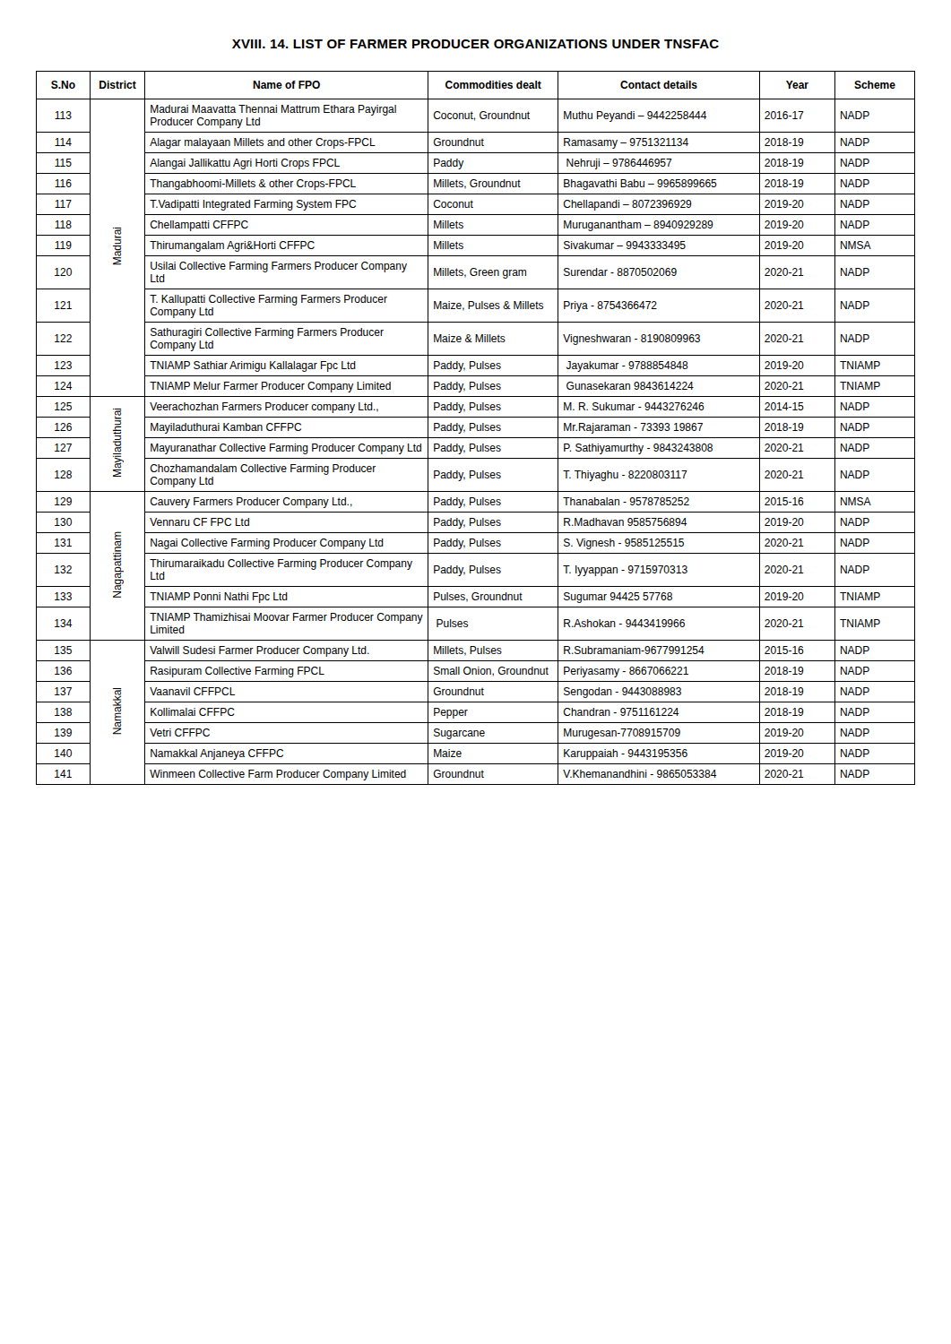XVIII. 14. LIST OF FARMER PRODUCER ORGANIZATIONS UNDER TNSFAC
| S.No | District | Name of FPO | Commodities dealt | Contact details | Year | Scheme |
| --- | --- | --- | --- | --- | --- | --- |
| 113 | Madurai | Madurai Maavatta Thennai Mattrum Ethara Payirgal Producer Company Ltd | Coconut, Groundnut | Muthu Peyandi – 9442258444 | 2016-17 | NADP |
| 114 | Alagar malayaan Millets and other Crops-FPCL | Groundnut | Ramasamy – 9751321134 | 2018-19 | NADP |
| 115 | Alangai Jallikattu Agri Horti Crops FPCL | Paddy | Nehruji – 9786446957 | 2018-19 | NADP |
| 116 | Thangabhoomi-Millets & other Crops-FPCL | Millets, Groundnut | Bhagavathi Babu – 9965899665 | 2018-19 | NADP |
| 117 | T.Vadipatti Integrated Farming System FPC | Coconut | Chellapandi – 8072396929 | 2019-20 | NADP |
| 118 | Chellampatti CFFPC | Millets | Muruganantham – 8940929289 | 2019-20 | NADP |
| 119 | Thirumangalam Agri&Horti CFFPC | Millets | Sivakumar – 9943333495 | 2019-20 | NMSA |
| 120 | Usilai Collective Farming Farmers Producer Company Ltd | Millets, Green gram | Surendar - 8870502069 | 2020-21 | NADP |
| 121 | T. Kallupatti Collective Farming Farmers Producer Company Ltd | Maize, Pulses & Millets | Priya - 8754366472 | 2020-21 | NADP |
| 122 | Sathuragiri Collective Farming Farmers Producer Company Ltd | Maize & Millets | Vigneshwaran - 8190809963 | 2020-21 | NADP |
| 123 | TNIAMP Sathiar Arimigu Kallalagar Fpc Ltd | Paddy, Pulses | Jayakumar - 9788854848 | 2019-20 | TNIAMP |
| 124 | TNIAMP Melur Farmer Producer Company Limited | Paddy, Pulses | Gunasekaran 9843614224 | 2020-21 | TNIAMP |
| 125 | Mayiladuthurai | Veerachozhan Farmers Producer company Ltd., | Paddy, Pulses | M. R. Sukumar - 9443276246 | 2014-15 | NADP |
| 126 | Mayiladuthurai Kamban CFFPC | Paddy, Pulses | Mr.Rajaraman - 73393 19867 | 2018-19 | NADP |
| 127 | Mayuranathar Collective Farming Producer Company Ltd | Paddy, Pulses | P. Sathiyamurthy - 9843243808 | 2020-21 | NADP |
| 128 | Chozhamandalam Collective Farming Producer Company Ltd | Paddy, Pulses | T. Thiyaghu - 8220803117 | 2020-21 | NADP |
| 129 | Nagapattinam | Cauvery Farmers Producer Company Ltd., | Paddy, Pulses | Thanabalan - 9578785252 | 2015-16 | NMSA |
| 130 | Vennaru CF FPC Ltd | Paddy, Pulses | R.Madhavan 9585756894 | 2019-20 | NADP |
| 131 | Nagai Collective Farming Producer Company Ltd | Paddy, Pulses | S. Vignesh - 9585125515 | 2020-21 | NADP |
| 132 | Thirumaraikadu Collective Farming Producer Company Ltd | Paddy, Pulses | T. Iyyappan - 9715970313 | 2020-21 | NADP |
| 133 | TNIAMP Ponni Nathi Fpc Ltd | Pulses, Groundnut | Sugumar 94425 57768 | 2019-20 | TNIAMP |
| 134 | TNIAMP Thamizhisai Moovar Farmer Producer Company Limited | Pulses | R.Ashokan - 9443419966 | 2020-21 | TNIAMP |
| 135 | Namakkal | Valwill Sudesi Farmer Producer Company Ltd. | Millets, Pulses | R.Subramaniam-9677991254 | 2015-16 | NADP |
| 136 | Rasipuram Collective Farming FPCL | Small Onion, Groundnut | Periyasamy - 8667066221 | 2018-19 | NADP |
| 137 | Vaanavil CFFPCL | Groundnut | Sengodan - 9443088983 | 2018-19 | NADP |
| 138 | Kollimalai CFFPC | Pepper | Chandran - 9751161224 | 2018-19 | NADP |
| 139 | Vetri CFFPC | Sugarcane | Murugesan-7708915709 | 2019-20 | NADP |
| 140 | Namakkal Anjaneya CFFPC | Maize | Karuppaiah - 9443195356 | 2019-20 | NADP |
| 141 | Winmeen Collective Farm Producer Company Limited | Groundnut | V.Khemanandhini - 9865053384 | 2020-21 | NADP |